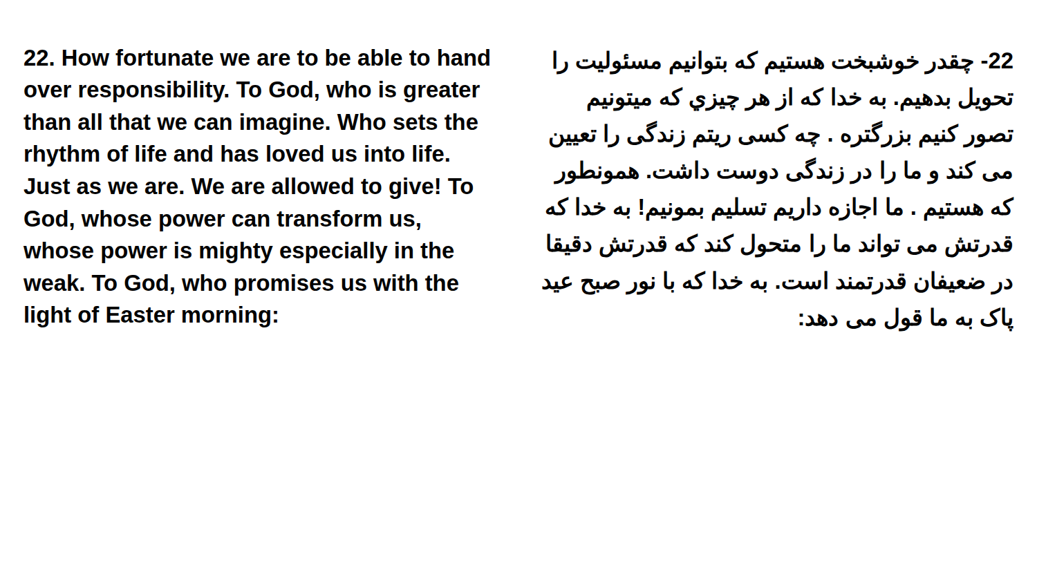22. How fortunate we are to be able to hand over responsibility. To God, who is greater than all that we can imagine. Who sets the rhythm of life and has loved us into life. Just as we are. We are allowed to give! To God, whose power can transform us, whose power is mighty especially in the weak. To God, who promises us with the light of Easter morning:
22- چقدر خوشبخت هستیم که بتوانیم مسئولیت را تحویل بدهیم. به خدا که از هر چیزي که میتونیم تصور کنیم بزرگتره . چه کسی ریتم زندگی را تعیین می کند و ما را در زندگی دوست داشت. همونطور که هستیم . ما اجازه داریم تسلیم بمونیم! به خدا که قدرتش می تواند ما را متحول کند که قدرتش دقیقا در ضعیفان قدرتمند است. به خدا که با نور صبح عید پاک به ما قول می دهد: